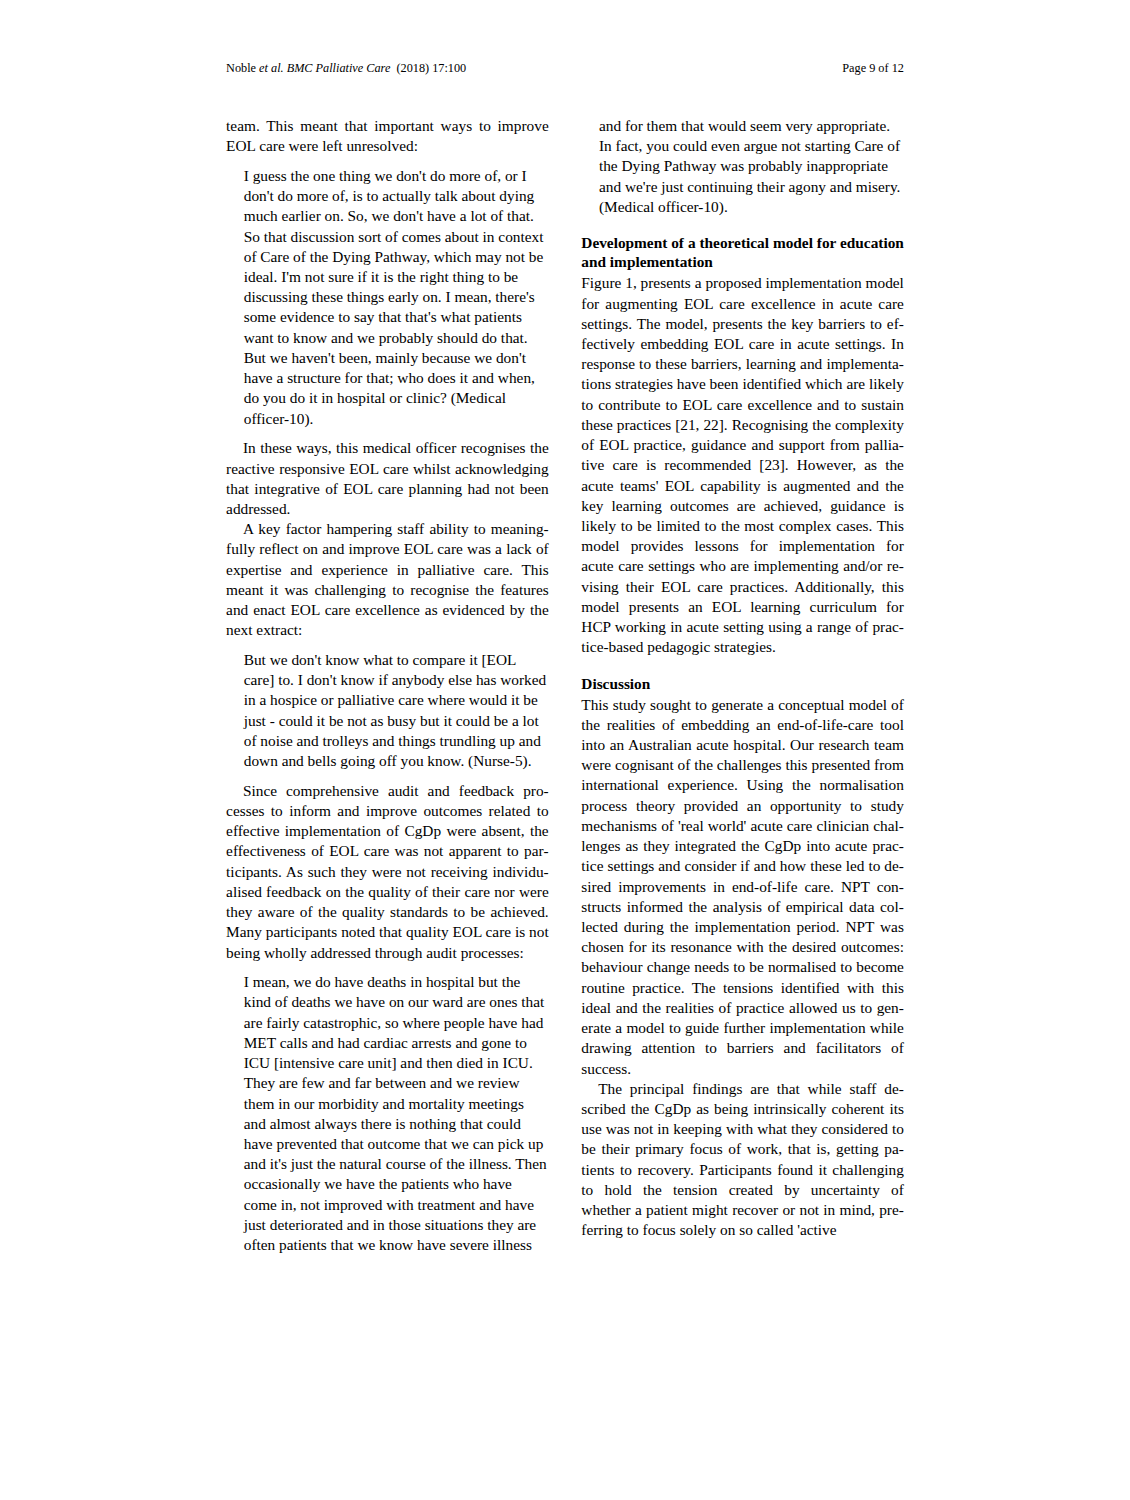Noble et al. BMC Palliative Care (2018) 17:100
Page 9 of 12
team. This meant that important ways to improve EOL care were left unresolved:
I guess the one thing we don't do more of, or I don't do more of, is to actually talk about dying much earlier on. So, we don't have a lot of that. So that discussion sort of comes about in context of Care of the Dying Pathway, which may not be ideal. I'm not sure if it is the right thing to be discussing these things early on. I mean, there's some evidence to say that that's what patients want to know and we probably should do that. But we haven't been, mainly because we don't have a structure for that; who does it and when, do you do it in hospital or clinic? (Medical officer-10).
In these ways, this medical officer recognises the reactive responsive EOL care whilst acknowledging that integrative of EOL care planning had not been addressed.
A key factor hampering staff ability to meaningfully reflect on and improve EOL care was a lack of expertise and experience in palliative care. This meant it was challenging to recognise the features and enact EOL care excellence as evidenced by the next extract:
But we don't know what to compare it [EOL care] to. I don't know if anybody else has worked in a hospice or palliative care where would it be just - could it be not as busy but it could be a lot of noise and trolleys and things trundling up and down and bells going off you know. (Nurse-5).
Since comprehensive audit and feedback processes to inform and improve outcomes related to effective implementation of CgDp were absent, the effectiveness of EOL care was not apparent to participants. As such they were not receiving individualised feedback on the quality of their care nor were they aware of the quality standards to be achieved. Many participants noted that quality EOL care is not being wholly addressed through audit processes:
I mean, we do have deaths in hospital but the kind of deaths we have on our ward are ones that are fairly catastrophic, so where people have had MET calls and had cardiac arrests and gone to ICU [intensive care unit] and then died in ICU. They are few and far between and we review them in our morbidity and mortality meetings and almost always there is nothing that could have prevented that outcome that we can pick up and it's just the natural course of the illness. Then occasionally we have the patients who have come in, not improved with treatment and have just deteriorated and in those situations they are often patients that we know have severe illness and for them that would seem very appropriate. In fact, you could even argue not starting Care of the Dying Pathway was probably inappropriate and we're just continuing their agony and misery. (Medical officer-10).
Development of a theoretical model for education and implementation
Figure 1, presents a proposed implementation model for augmenting EOL care excellence in acute care settings. The model, presents the key barriers to effectively embedding EOL care in acute settings. In response to these barriers, learning and implementations strategies have been identified which are likely to contribute to EOL care excellence and to sustain these practices [21, 22]. Recognising the complexity of EOL practice, guidance and support from palliative care is recommended [23]. However, as the acute teams' EOL capability is augmented and the key learning outcomes are achieved, guidance is likely to be limited to the most complex cases. This model provides lessons for implementation for acute care settings who are implementing and/or revising their EOL care practices. Additionally, this model presents an EOL learning curriculum for HCP working in acute setting using a range of practice-based pedagogic strategies.
Discussion
This study sought to generate a conceptual model of the realities of embedding an end-of-life-care tool into an Australian acute hospital. Our research team were cognisant of the challenges this presented from international experience. Using the normalisation process theory provided an opportunity to study mechanisms of 'real world' acute care clinician challenges as they integrated the CgDp into acute practice settings and consider if and how these led to desired improvements in end-of-life care. NPT constructs informed the analysis of empirical data collected during the implementation period. NPT was chosen for its resonance with the desired outcomes: behaviour change needs to be normalised to become routine practice. The tensions identified with this ideal and the realities of practice allowed us to generate a model to guide further implementation while drawing attention to barriers and facilitators of success.
The principal findings are that while staff described the CgDp as being intrinsically coherent its use was not in keeping with what they considered to be their primary focus of work, that is, getting patients to recovery. Participants found it challenging to hold the tension created by uncertainty of whether a patient might recover or not in mind, preferring to focus solely on so called 'active